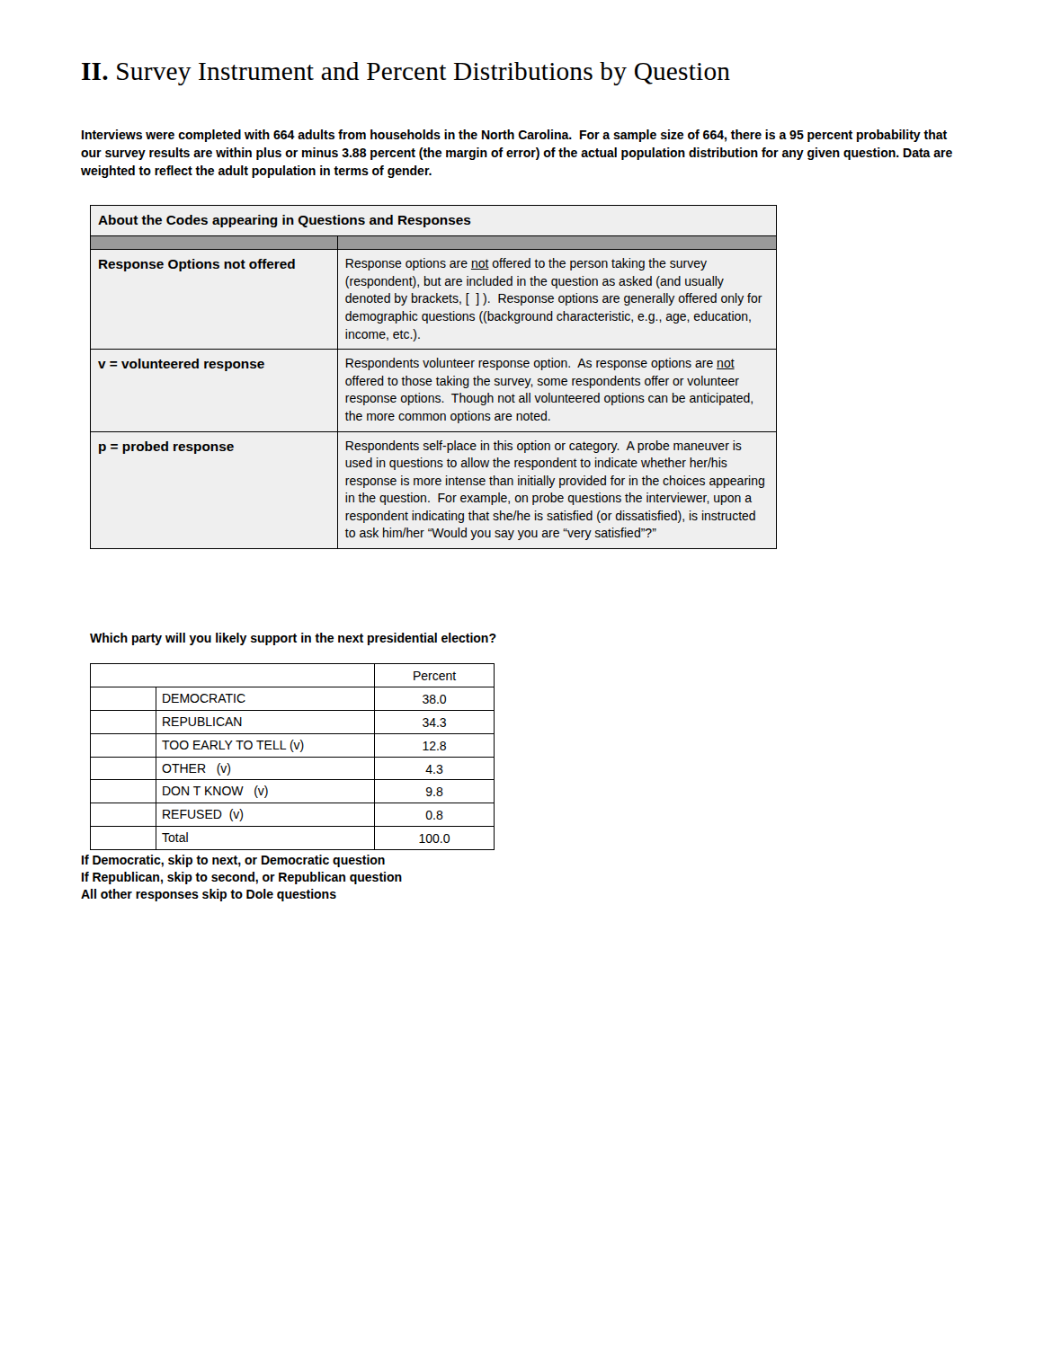II. Survey Instrument and Percent Distributions by Question
Interviews were completed with 664 adults from households in the North Carolina. For a sample size of 664, there is a 95 percent probability that our survey results are within plus or minus 3.88 percent (the margin of error) of the actual population distribution for any given question. Data are weighted to reflect the adult population in terms of gender.
| About the Codes appearing in Questions and Responses |
| Response Options not offered | Response options are not offered to the person taking the survey (respondent), but are included in the question as asked (and usually denoted by brackets, [ ] ). Response options are generally offered only for demographic questions ((background characteristic, e.g., age, education, income, etc.). |
| v = volunteered response | Respondents volunteer response option. As response options are not offered to those taking the survey, some respondents offer or volunteer response options. Though not all volunteered options can be anticipated, the more common options are noted. |
| p = probed response | Respondents self-place in this option or category. A probe maneuver is used in questions to allow the respondent to indicate whether her/his response is more intense than initially provided for in the choices appearing in the question. For example, on probe questions the interviewer, upon a respondent indicating that she/he is satisfied (or dissatisfied), is instructed to ask him/her “Would you say you are “very satisfied”?” |
Which party will you likely support in the next presidential election?
| | | Percent |
| | DEMOCRATIC | 38.0 |
| | REPUBLICAN | 34.3 |
| | TOO EARLY TO TELL (v) | 12.8 |
| | OTHER (v) | 4.3 |
| | DON T KNOW (v) | 9.8 |
| | REFUSED (v) | 0.8 |
| | Total | 100.0 |
If Democratic, skip to next, or Democratic question
If Republican, skip to second, or Republican question
All other responses skip to Dole questions